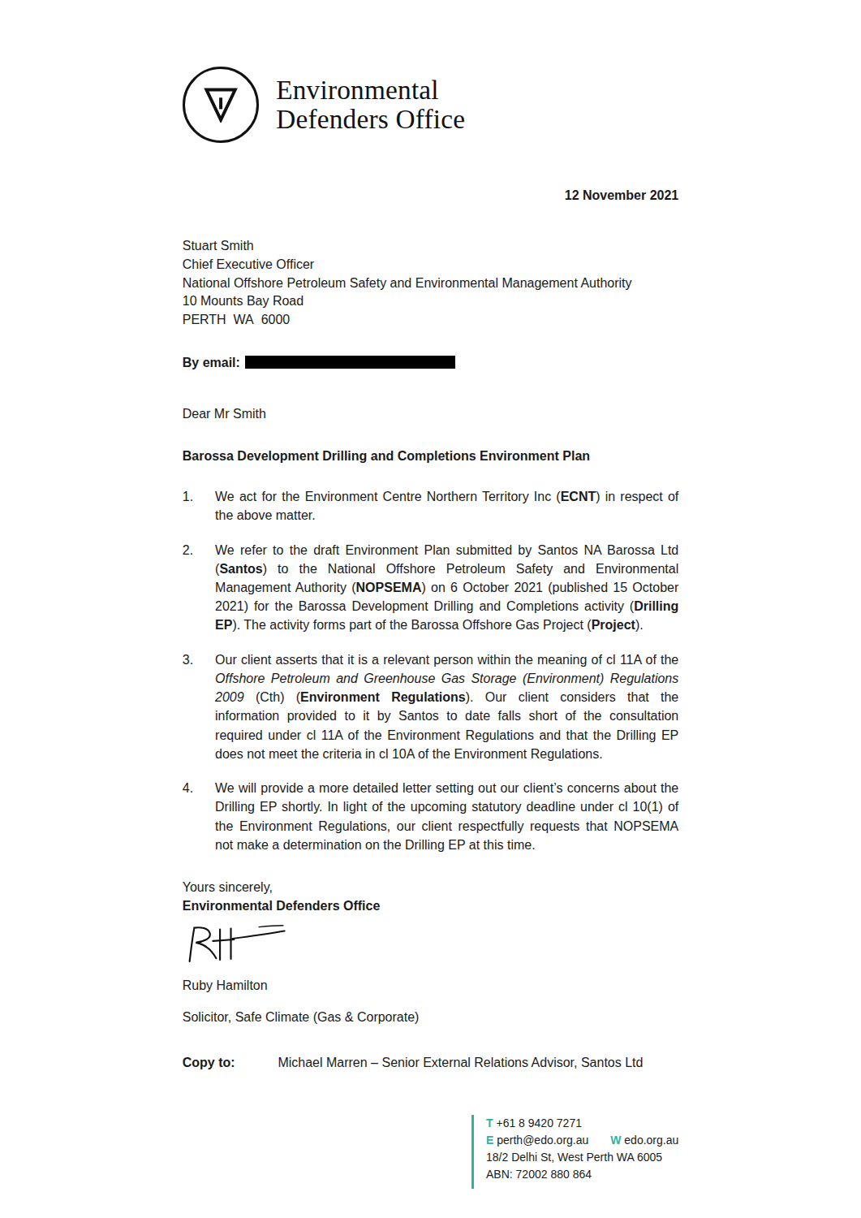Environmental
Defenders Office
12 November 2021
Stuart Smith
Chief Executive Officer
National Offshore Petroleum Safety and Environmental Management Authority
10 Mounts Bay Road
PERTH WA 6000
By email:
Dear Mr Smith
Barossa Development Drilling and Completions Environment Plan
We act for the Environment Centre Northern Territory Inc (ECNT) in respect of the above matter.
We refer to the draft Environment Plan submitted by Santos NA Barossa Ltd (Santos) to the National Offshore Petroleum Safety and Environmental Management Authority (NOPSEMA) on 6 October 2021 (published 15 October 2021) for the Barossa Development Drilling and Completions activity (Drilling EP). The activity forms part of the Barossa Offshore Gas Project (Project).
Our client asserts that it is a relevant person within the meaning of cl 11A of the Offshore Petroleum and Greenhouse Gas Storage (Environment) Regulations 2009 (Cth) (Environment Regulations). Our client considers that the information provided to it by Santos to date falls short of the consultation required under cl 11A of the Environment Regulations and that the Drilling EP does not meet the criteria in cl 10A of the Environment Regulations.
We will provide a more detailed letter setting out our client’s concerns about the Drilling EP shortly. In light of the upcoming statutory deadline under cl 10(1) of the Environment Regulations, our client respectfully requests that NOPSEMA not make a determination on the Drilling EP at this time.
Yours sincerely,
Environmental Defenders Office
Ruby Hamilton
Solicitor, Safe Climate (Gas & Corporate)
Copy to:
Michael Marren – Senior External Relations Advisor, Santos Ltd
T +61 8 9420 7271
E perth@edo.org.au W edo.org.au
18/2 Delhi St, West Perth WA 6005
ABN: 72002 880 864